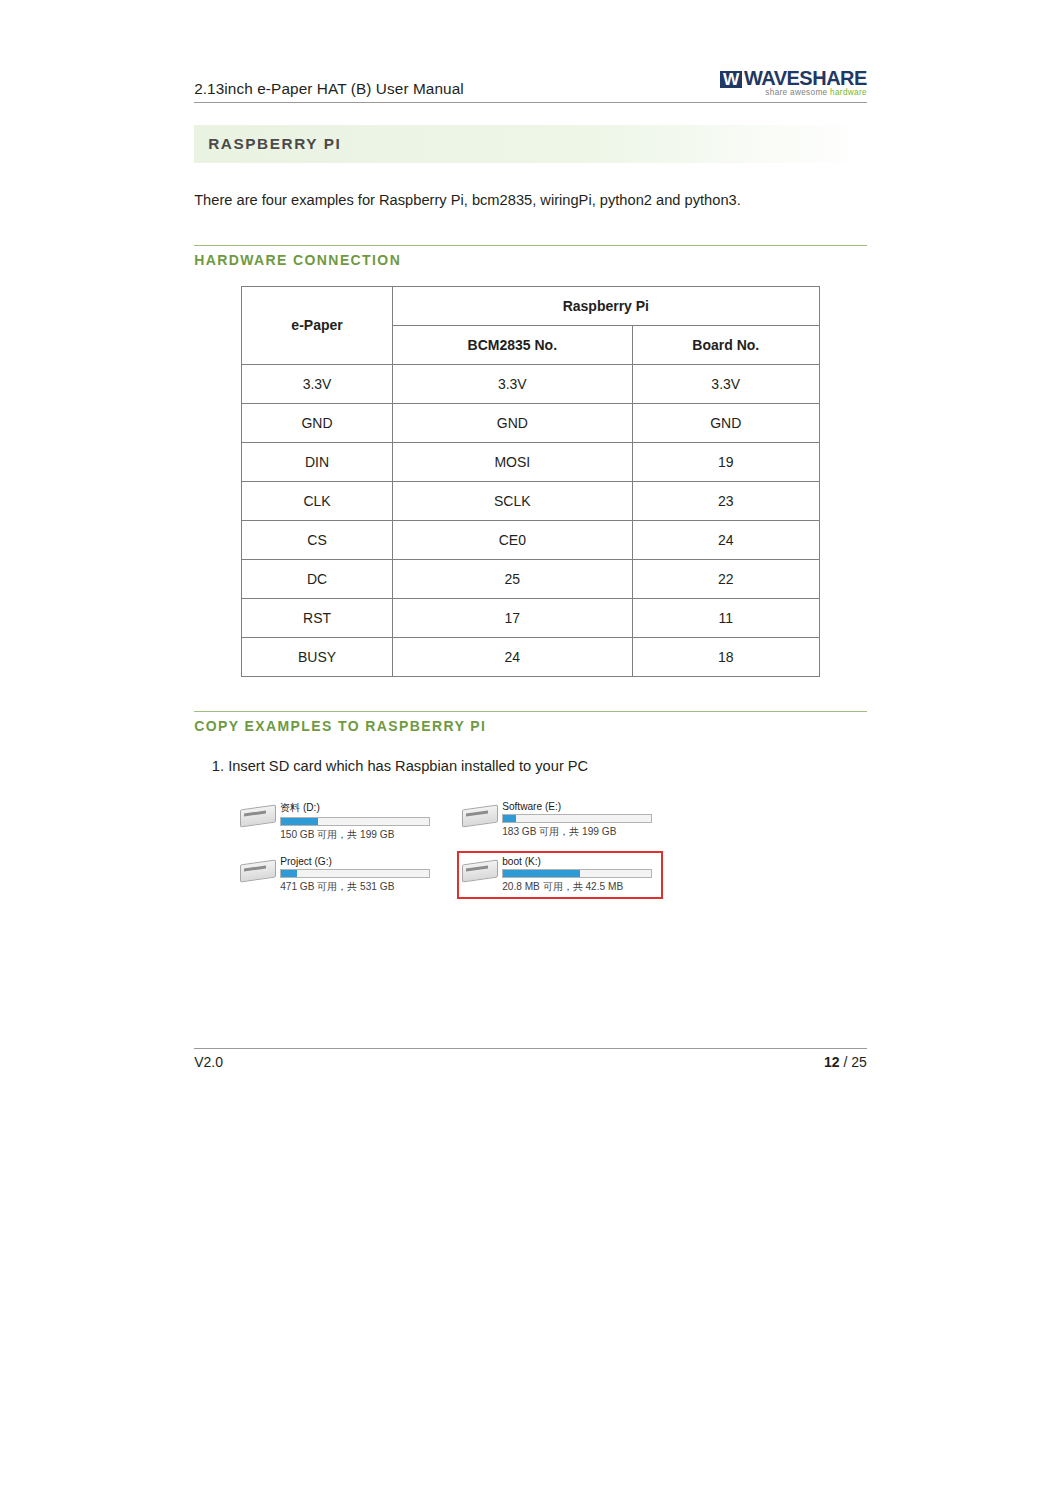2.13inch e-Paper HAT (B) User Manual
WWAVESHARE
share awesome hardware
Raspberry Pi
There are four examples for Raspberry Pi, bcm2835, wiringPi, python2 and python3.
Hardware Connection
| e-Paper | Raspberry Pi |
| --- | --- |
| BCM2835 No. | Board No. |
| 3.3V | 3.3V | 3.3V |
| GND | GND | GND |
| DIN | MOSI | 19 |
| CLK | SCLK | 23 |
| CS | CE0 | 24 |
| DC | 25 | 22 |
| RST | 17 | 11 |
| BUSY | 24 | 18 |
Copy Examples to Raspberry Pi
Insert SD card which has Raspbian installed to your PC
资料 (D:)
150 GB 可用，共 199 GB
Software (E:)
183 GB 可用，共 199 GB
Project (G:)
471 GB 可用，共 531 GB
boot (K:)
20.8 MB 可用，共 42.5 MB
V2.0
12 / 25